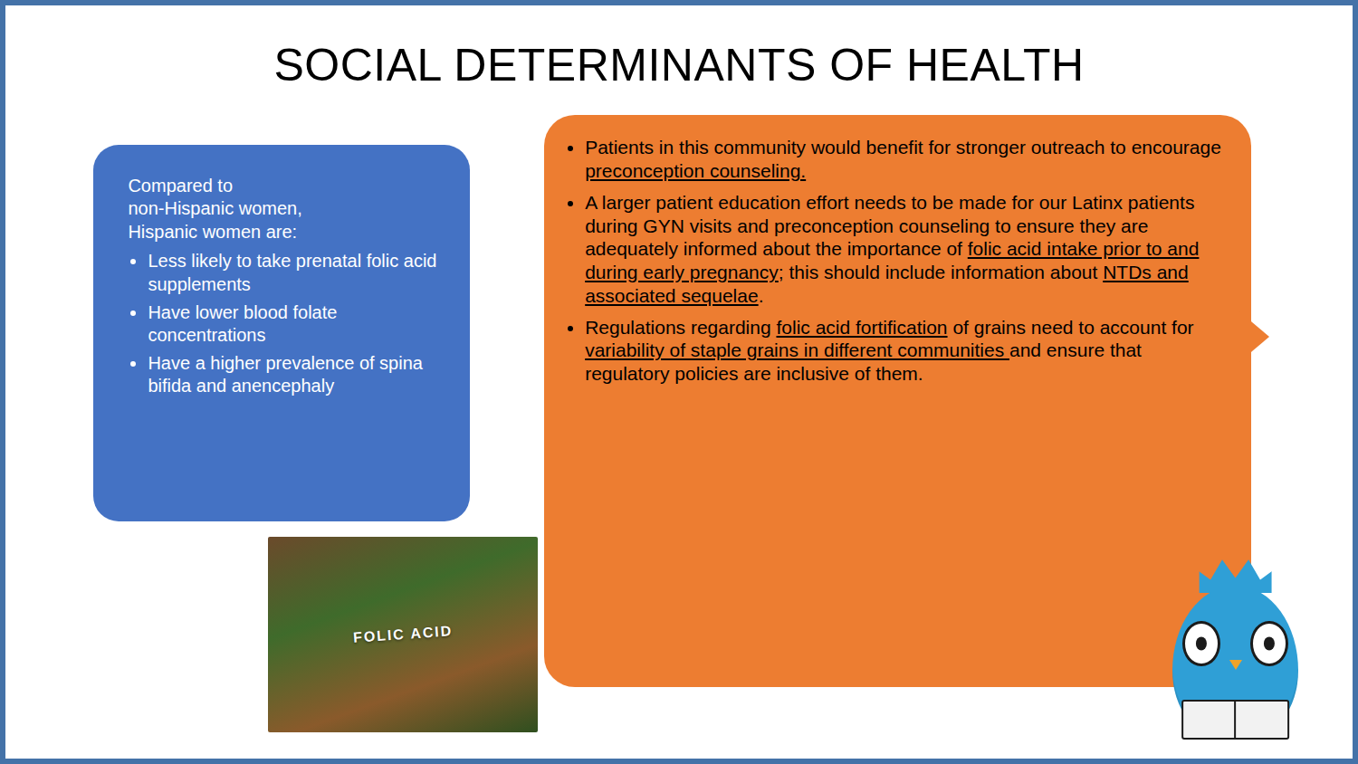SOCIAL DETERMINANTS OF HEALTH
Compared to
non-Hispanic women,
Hispanic women are:
Less likely to take prenatal folic acid supplements
Have lower blood folate concentrations
Have a higher prevalence of spina bifida and anencephaly
Patients in this community would benefit for stronger outreach to encourage preconception counseling.
A larger patient education effort needs to be made for our Latinx patients during GYN visits and preconception counseling to ensure they are adequately informed about the importance of folic acid intake prior to and during early pregnancy; this should include information about NTDs and associated sequelae.
Regulations regarding folic acid fortification of grains need to account for variability of staple grains in different communities and ensure that regulatory policies are inclusive of them.
FOLIC ACID